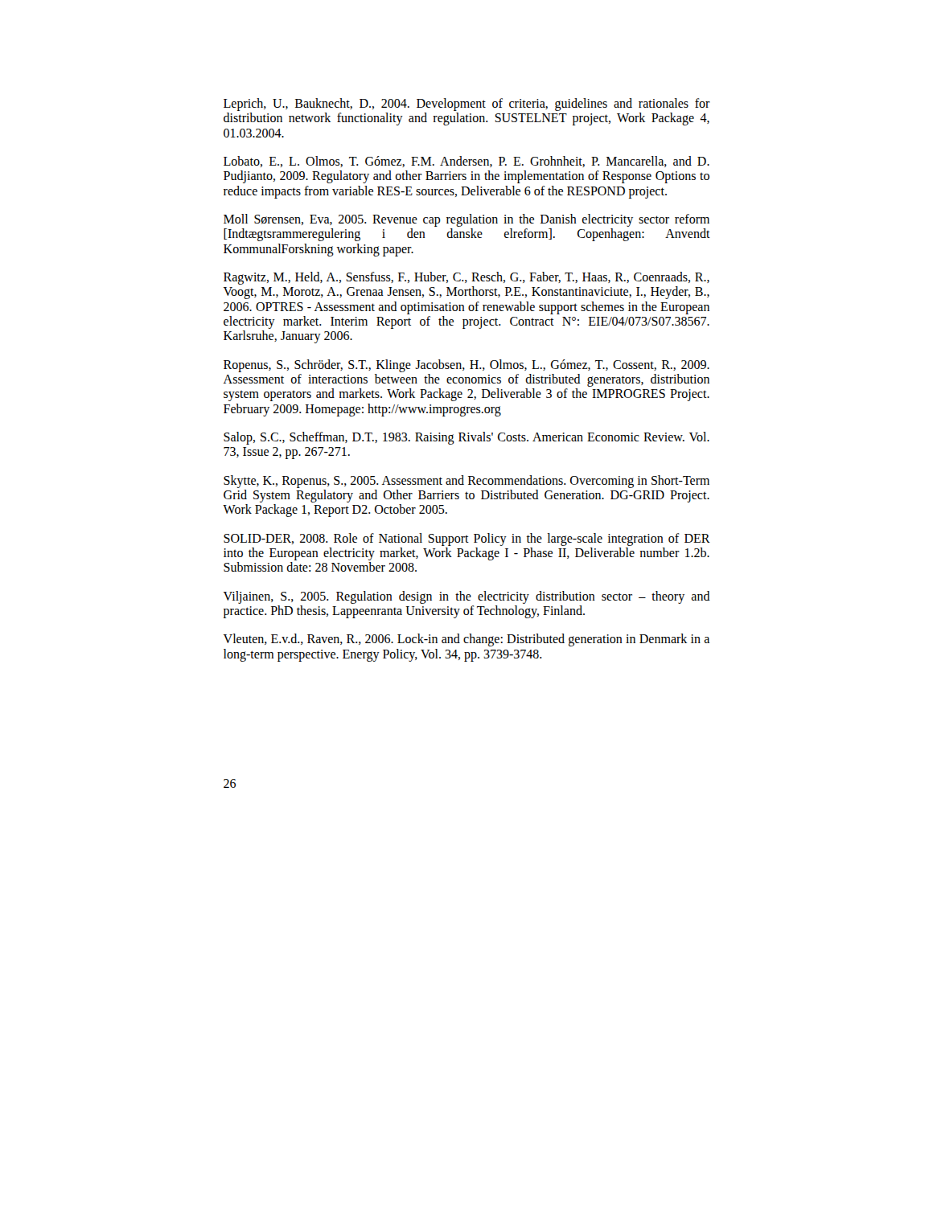Leprich, U., Bauknecht, D., 2004. Development of criteria, guidelines and rationales for distribution network functionality and regulation. SUSTELNET project, Work Package 4, 01.03.2004.
Lobato, E., L. Olmos, T. Gómez, F.M. Andersen, P. E. Grohnheit, P. Mancarella, and D. Pudjianto, 2009. Regulatory and other Barriers in the implementation of Response Options to reduce impacts from variable RES-E sources, Deliverable 6 of the RESPOND project.
Moll Sørensen, Eva, 2005. Revenue cap regulation in the Danish electricity sector reform [Indtægtsrammeregulering i den danske elreform]. Copenhagen: Anvendt KommunalForskning working paper.
Ragwitz, M., Held, A., Sensfuss, F., Huber, C., Resch, G., Faber, T., Haas, R., Coenraads, R., Voogt, M., Morotz, A., Grenaa Jensen, S., Morthorst, P.E., Konstantinaviciute, I., Heyder, B., 2006. OPTRES - Assessment and optimisation of renewable support schemes in the European electricity market. Interim Report of the project. Contract N°: EIE/04/073/S07.38567. Karlsruhe, January 2006.
Ropenus, S., Schröder, S.T., Klinge Jacobsen, H., Olmos, L., Gómez, T., Cossent, R., 2009. Assessment of interactions between the economics of distributed generators, distribution system operators and markets. Work Package 2, Deliverable 3 of the IMPROGRES Project. February 2009. Homepage: http://www.improgres.org
Salop, S.C., Scheffman, D.T., 1983. Raising Rivals' Costs. American Economic Review. Vol. 73, Issue 2, pp. 267-271.
Skytte, K., Ropenus, S., 2005. Assessment and Recommendations. Overcoming in Short-Term Grid System Regulatory and Other Barriers to Distributed Generation. DG-GRID Project. Work Package 1, Report D2. October 2005.
SOLID-DER, 2008. Role of National Support Policy in the large-scale integration of DER into the European electricity market, Work Package I - Phase II, Deliverable number 1.2b. Submission date: 28 November 2008.
Viljainen, S., 2005. Regulation design in the electricity distribution sector – theory and practice. PhD thesis, Lappeenranta University of Technology, Finland.
Vleuten, E.v.d., Raven, R., 2006. Lock-in and change: Distributed generation in Denmark in a long-term perspective. Energy Policy, Vol. 34, pp. 3739-3748.
26